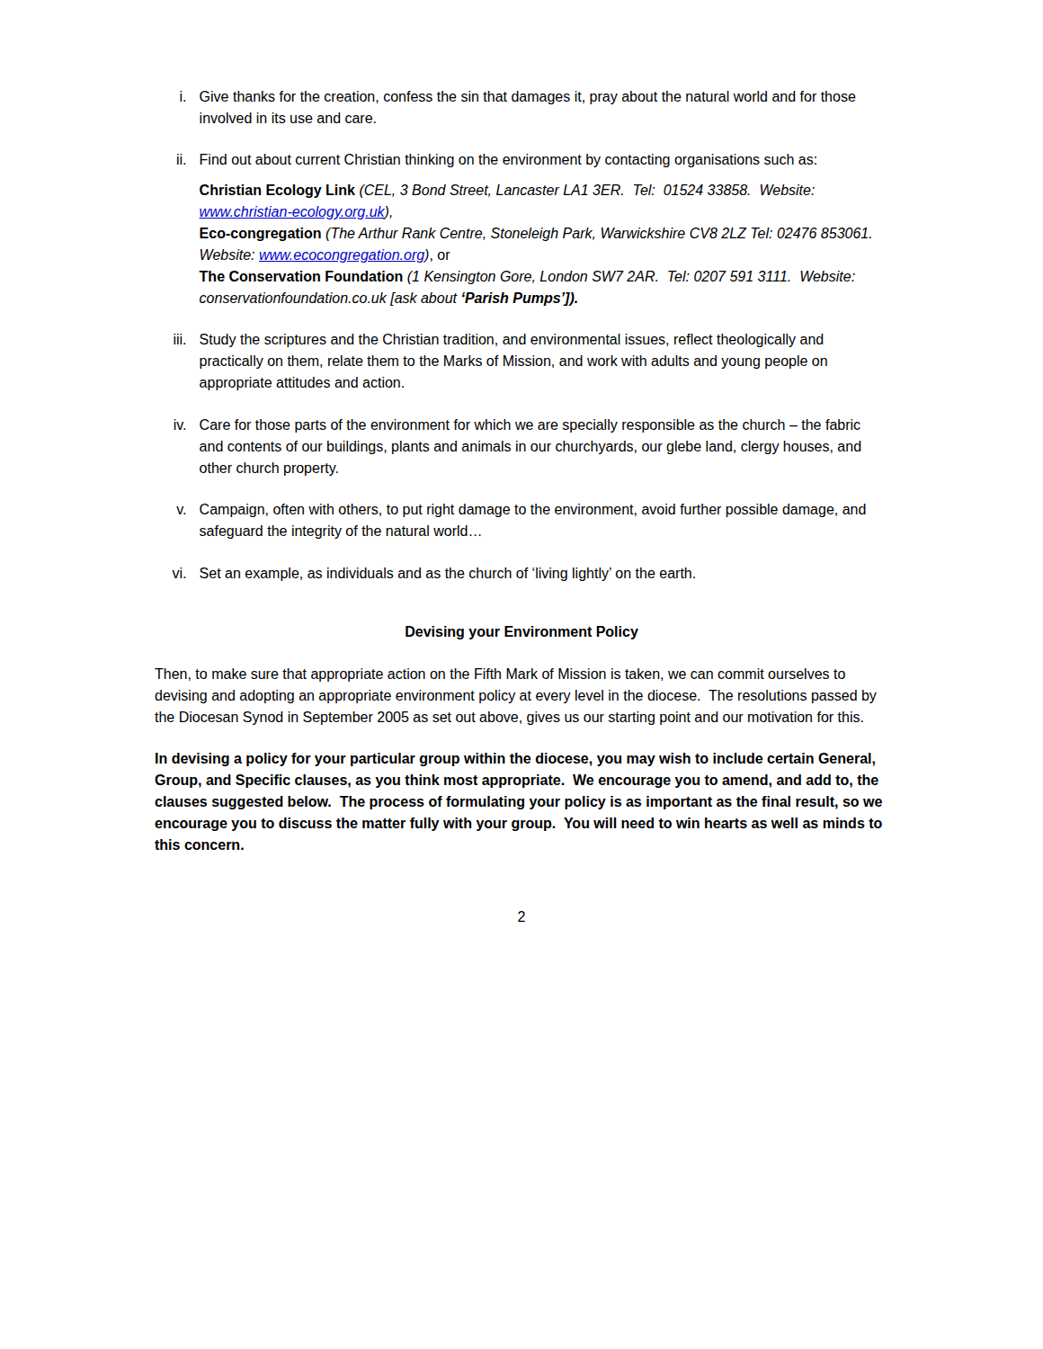Give thanks for the creation, confess the sin that damages it, pray about the natural world and for those involved in its use and care.
Find out about current Christian thinking on the environment by contacting organisations such as:
Christian Ecology Link (CEL, 3 Bond Street, Lancaster LA1 3ER. Tel: 01524 33858. Website: www.christian-ecology.org.uk),
Eco-congregation (The Arthur Rank Centre, Stoneleigh Park, Warwickshire CV8 2LZ Tel: 02476 853061. Website: www.ecocongregation.org), or
The Conservation Foundation (1 Kensington Gore, London SW7 2AR. Tel: 0207 591 3111. Website: conservationfoundation.co.uk [ask about ‘Parish Pumps’]).
Study the scriptures and the Christian tradition, and environmental issues, reflect theologically and practically on them, relate them to the Marks of Mission, and work with adults and young people on appropriate attitudes and action.
Care for those parts of the environment for which we are specially responsible as the church – the fabric and contents of our buildings, plants and animals in our churchyards, our glebe land, clergy houses, and other church property.
Campaign, often with others, to put right damage to the environment, avoid further possible damage, and safeguard the integrity of the natural world…
Set an example, as individuals and as the church of ‘living lightly’ on the earth.
Devising your Environment Policy
Then, to make sure that appropriate action on the Fifth Mark of Mission is taken, we can commit ourselves to devising and adopting an appropriate environment policy at every level in the diocese. The resolutions passed by the Diocesan Synod in September 2005 as set out above, gives us our starting point and our motivation for this.
In devising a policy for your particular group within the diocese, you may wish to include certain General, Group, and Specific clauses, as you think most appropriate. We encourage you to amend, and add to, the clauses suggested below. The process of formulating your policy is as important as the final result, so we encourage you to discuss the matter fully with your group. You will need to win hearts as well as minds to this concern.
2